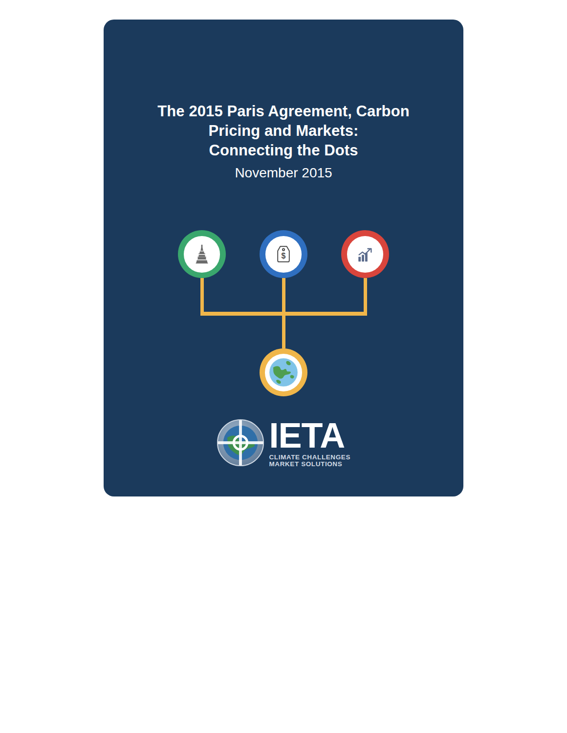The 2015 Paris Agreement, Carbon Pricing and Markets:
Connecting the Dots
November 2015
$
IETA CLIMATE CHALLENGES MARKET SOLUTIONS